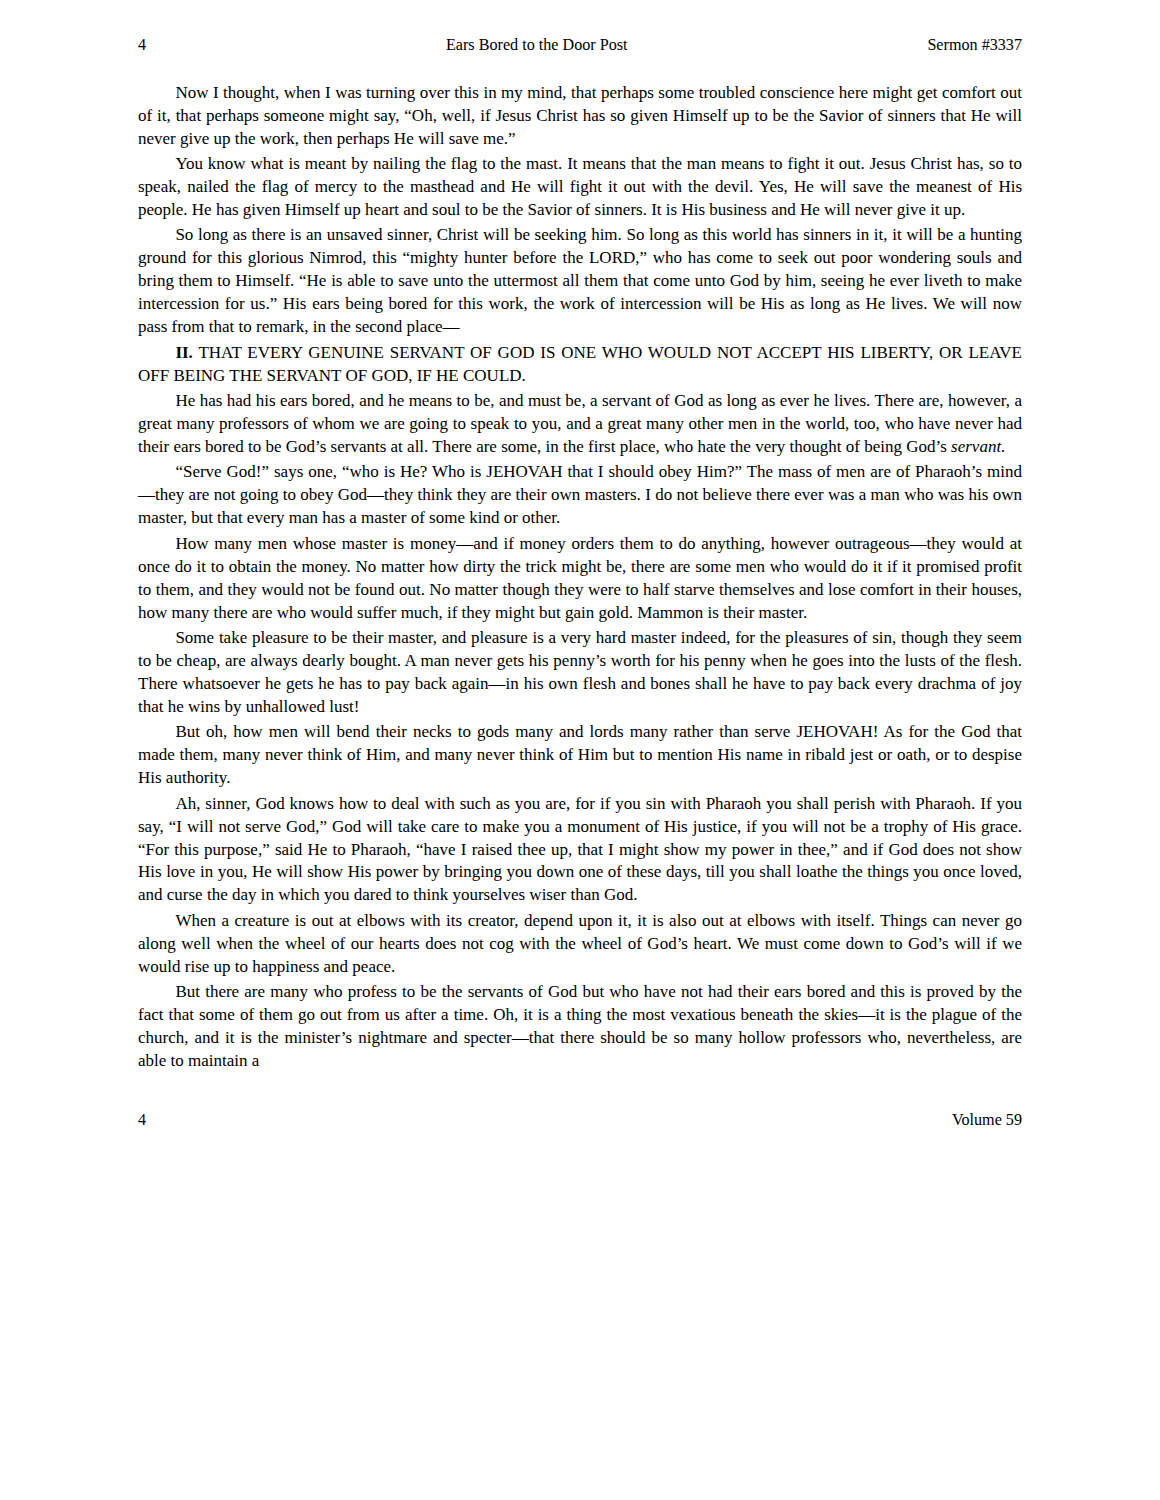4 Ears Bored to the Door Post Sermon #3337
Now I thought, when I was turning over this in my mind, that perhaps some troubled conscience here might get comfort out of it, that perhaps someone might say, “Oh, well, if Jesus Christ has so given Himself up to be the Savior of sinners that He will never give up the work, then perhaps He will save me.”
You know what is meant by nailing the flag to the mast. It means that the man means to fight it out. Jesus Christ has, so to speak, nailed the flag of mercy to the masthead and He will fight it out with the devil. Yes, He will save the meanest of His people. He has given Himself up heart and soul to be the Savior of sinners. It is His business and He will never give it up.
So long as there is an unsaved sinner, Christ will be seeking him. So long as this world has sinners in it, it will be a hunting ground for this glorious Nimrod, this “mighty hunter before the LORD,” who has come to seek out poor wondering souls and bring them to Himself. “He is able to save unto the uttermost all them that come unto God by him, seeing he ever liveth to make intercession for us.” His ears being bored for this work, the work of intercession will be His as long as He lives. We will now pass from that to remark, in the second place—
II. THAT EVERY GENUINE SERVANT OF GOD IS ONE WHO WOULD NOT ACCEPT HIS LIBERTY, OR LEAVE OFF BEING THE SERVANT OF GOD, IF HE COULD.
He has had his ears bored, and he means to be, and must be, a servant of God as long as ever he lives. There are, however, a great many professors of whom we are going to speak to you, and a great many other men in the world, too, who have never had their ears bored to be God’s servants at all. There are some, in the first place, who hate the very thought of being God’s servant.
“Serve God!” says one, “who is He? Who is JEHOVAH that I should obey Him?” The mass of men are of Pharaoh’s mind—they are not going to obey God—they think they are their own masters. I do not believe there ever was a man who was his own master, but that every man has a master of some kind or other.
How many men whose master is money—and if money orders them to do anything, however outrageous—they would at once do it to obtain the money. No matter how dirty the trick might be, there are some men who would do it if it promised profit to them, and they would not be found out. No matter though they were to half starve themselves and lose comfort in their houses, how many there are who would suffer much, if they might but gain gold. Mammon is their master.
Some take pleasure to be their master, and pleasure is a very hard master indeed, for the pleasures of sin, though they seem to be cheap, are always dearly bought. A man never gets his penny’s worth for his penny when he goes into the lusts of the flesh. There whatsoever he gets he has to pay back again—in his own flesh and bones shall he have to pay back every drachma of joy that he wins by unhallowed lust!
But oh, how men will bend their necks to gods many and lords many rather than serve JEHOVAH! As for the God that made them, many never think of Him, and many never think of Him but to mention His name in ribald jest or oath, or to despise His authority.
Ah, sinner, God knows how to deal with such as you are, for if you sin with Pharaoh you shall perish with Pharaoh. If you say, “I will not serve God,” God will take care to make you a monument of His justice, if you will not be a trophy of His grace. “For this purpose,” said He to Pharaoh, “have I raised thee up, that I might show my power in thee,” and if God does not show His love in you, He will show His power by bringing you down one of these days, till you shall loathe the things you once loved, and curse the day in which you dared to think yourselves wiser than God.
When a creature is out at elbows with its creator, depend upon it, it is also out at elbows with itself. Things can never go along well when the wheel of our hearts does not cog with the wheel of God’s heart. We must come down to God’s will if we would rise up to happiness and peace.
But there are many who profess to be the servants of God but who have not had their ears bored and this is proved by the fact that some of them go out from us after a time. Oh, it is a thing the most vexatious beneath the skies—it is the plague of the church, and it is the minister’s nightmare and specter—that there should be so many hollow professors who, nevertheless, are able to maintain a
4 Volume 59